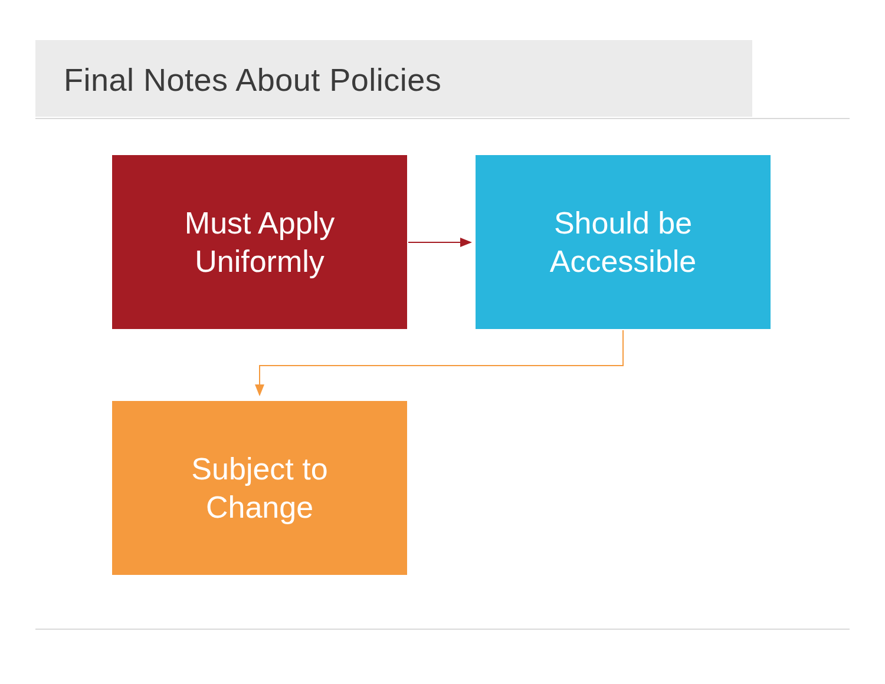Final Notes About Policies
Must Apply
Uniformly
Should be
Accessible
Subject to
Change